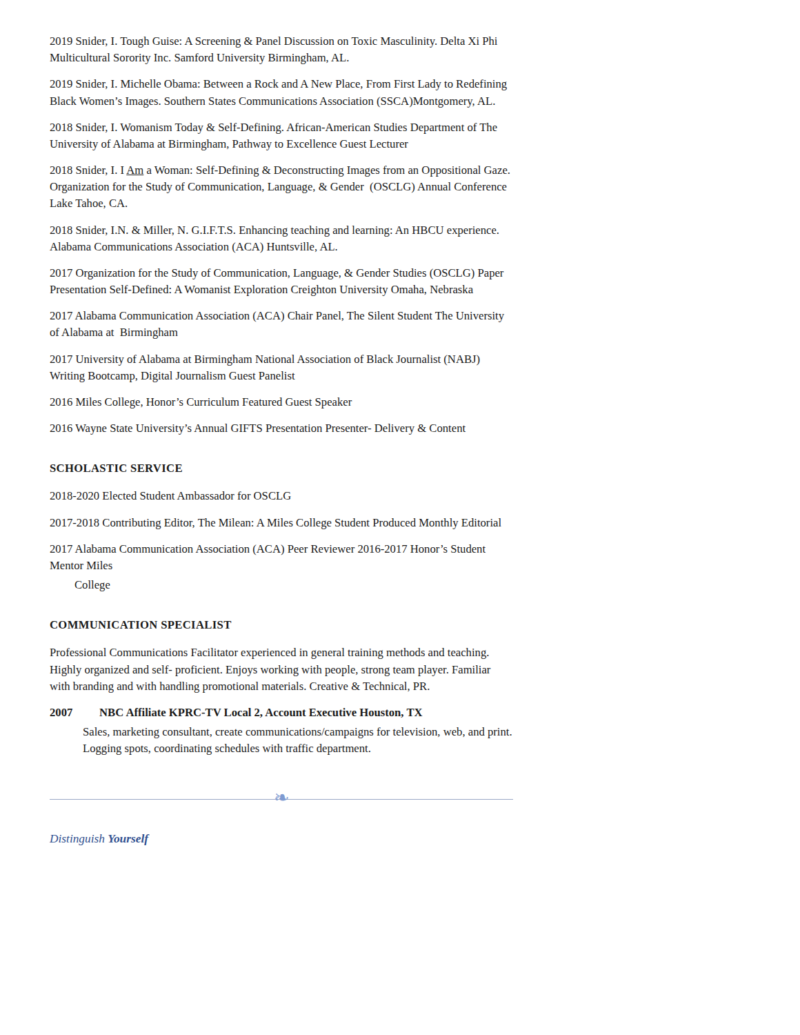2019 Snider, I. Tough Guise: A Screening & Panel Discussion on Toxic Masculinity. Delta Xi Phi Multicultural Sorority Inc. Samford University Birmingham, AL.
2019 Snider, I. Michelle Obama: Between a Rock and A New Place, From First Lady to Redefining Black Women’s Images. Southern States Communications Association (SSCA)Montgomery, AL.
2018 Snider, I. Womanism Today & Self-Defining. African-American Studies Department of The University of Alabama at Birmingham, Pathway to Excellence Guest Lecturer
2018 Snider, I. I Am a Woman: Self-Defining & Deconstructing Images from an Oppositional Gaze. Organization for the Study of Communication, Language, & Gender (OSCLG) Annual Conference Lake Tahoe, CA.
2018 Snider, I.N. & Miller, N. G.I.F.T.S. Enhancing teaching and learning: An HBCU experience. Alabama Communications Association (ACA) Huntsville, AL.
2017 Organization for the Study of Communication, Language, & Gender Studies (OSCLG) Paper Presentation Self-Defined: A Womanist Exploration Creighton University Omaha, Nebraska
2017 Alabama Communication Association (ACA) Chair Panel, The Silent Student The University of Alabama at Birmingham
2017 University of Alabama at Birmingham National Association of Black Journalist (NABJ) Writing Bootcamp, Digital Journalism Guest Panelist
2016 Miles College, Honor’s Curriculum Featured Guest Speaker
2016 Wayne State University’s Annual GIFTS Presentation Presenter- Delivery & Content
SCHOLASTIC SERVICE
2018-2020 Elected Student Ambassador for OSCLG
2017-2018 Contributing Editor, The Milean: A Miles College Student Produced Monthly Editorial
2017 Alabama Communication Association (ACA) Peer Reviewer 2016-2017 Honor’s Student Mentor Miles
College
COMMUNICATION SPECIALIST
Professional Communications Facilitator experienced in general training methods and teaching. Highly organized and self- proficient. Enjoys working with people, strong team player. Familiar with branding and with handling promotional materials. Creative & Technical, PR.
2007 NBC Affiliate KPRC-TV Local 2, Account Executive Houston, TX
Sales, marketing consultant, create communications/campaigns for television, web, and print. Logging spots, coordinating schedules with traffic department.
❧
Distinguish Yourself